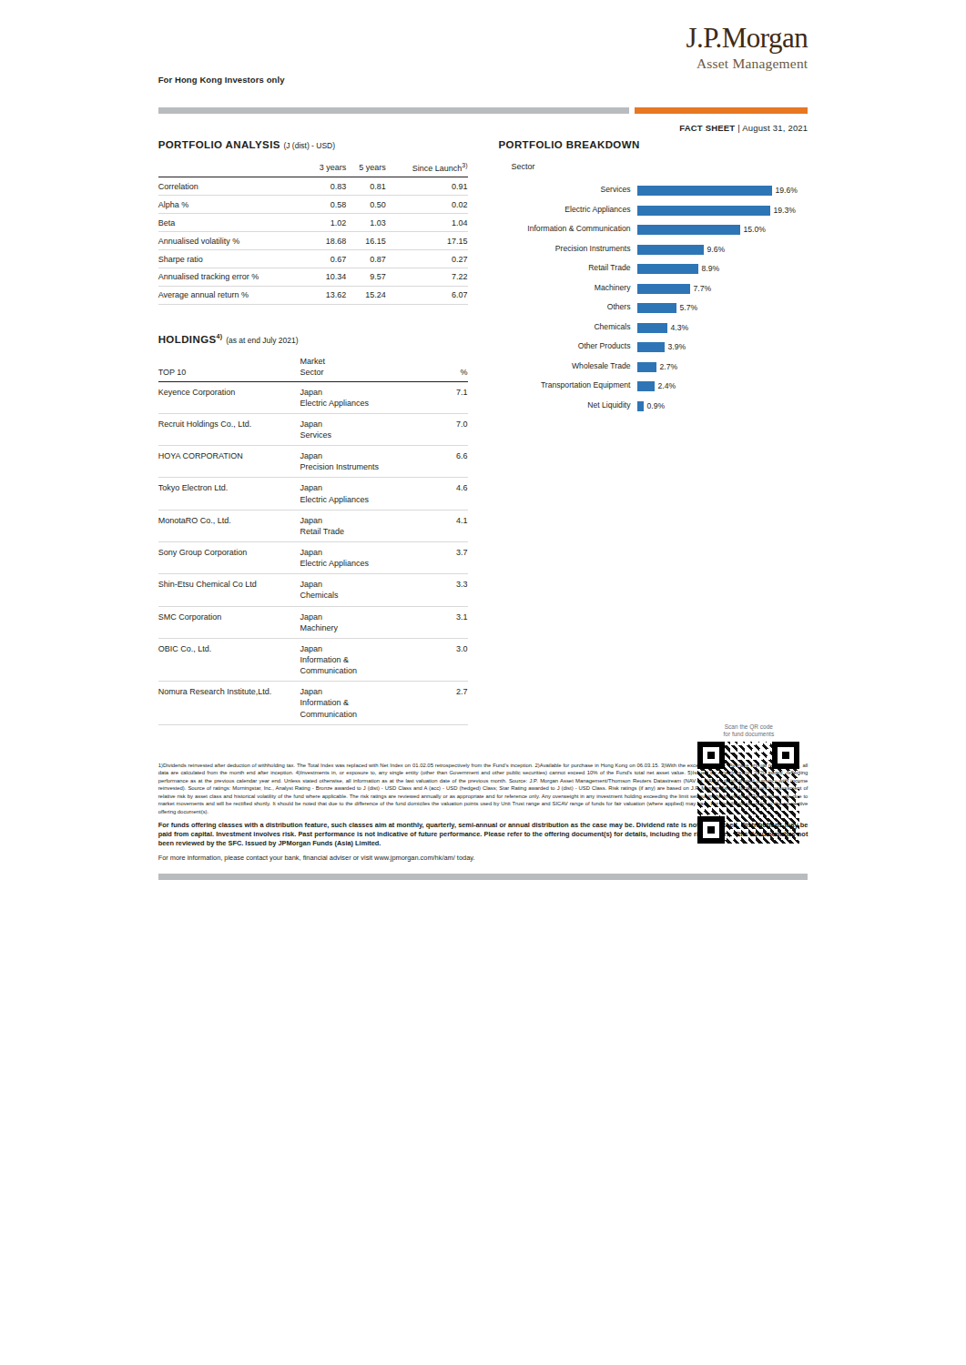J.P.Morgan
Asset Management
For Hong Kong Investors only
FACT SHEET | August 31, 2021
PORTFOLIO ANALYSIS (J (dist) - USD)
| | 3 years | 5 years | Since Launch 3) |
| --- | --- | --- | --- |
| Correlation | 0.83 | 0.81 | 0.91 |
| Alpha % | 0.58 | 0.50 | 0.02 |
| Beta | 1.02 | 1.03 | 1.04 |
| Annualised volatility % | 18.68 | 16.15 | 17.15 |
| Sharpe ratio | 0.67 | 0.87 | 0.27 |
| Annualised tracking error % | 10.34 | 9.57 | 7.22 |
| Average annual return % | 13.62 | 15.24 | 6.07 |
HOLDINGS4) (as at end July 2021)
| TOP 10 | Market Sector | % |
| --- | --- | --- |
| Keyence Corporation | Japan Electric Appliances | 7.1 |
| Recruit Holdings Co., Ltd. | Japan Services | 7.0 |
| HOYA CORPORATION | Japan Precision Instruments | 6.6 |
| Tokyo Electron Ltd. | Japan Electric Appliances | 4.6 |
| MonotaRO Co., Ltd. | Japan Retail Trade | 4.1 |
| Sony Group Corporation | Japan Electric Appliances | 3.7 |
| Shin-Etsu Chemical Co Ltd | Japan Chemicals | 3.3 |
| SMC Corporation | Japan Machinery | 3.1 |
| OBIC Co., Ltd. | Japan Information & Communication | 3.0 |
| Nomura Research Institute,Ltd. | Japan Information & Communication | 2.7 |
PORTFOLIO BREAKDOWN
Sector
Services
19.6%
Electric Appliances
19.3%
Information & Communication
15.0%
Precision Instruments
9.6%
Retail Trade
8.9%
Machinery
7.7%
Others
5.7%
Chemicals
4.3%
Other Products
3.9%
Wholesale Trade
2.7%
Transportation Equipment
2.4%
Net Liquidity
0.9%
Scan the QR code
for fund documents
1)Dividends reinvested after deduction of withholding tax. The Total Index was replaced with Net Index on 01.02.05 retrospectively from the Fund's inception. 2)Available for purchase in Hong Kong on 06.03.15. 3)With the exception of the "Average annual return" figure, all data are calculated from the month end after inception. 4)Investments in, or exposure to, any single entity (other than Government and other public securities) cannot exceed 10% of the Fund's total net asset value. 5)Issued by AsianInvestor, 2020 award, reflecting performance as at the previous calendar year end. Unless stated otherwise, all information as at the last valuation date of the previous month. Source: J.P. Morgan Asset Management/Thomson Reuters Datastream (NAV to NAV in denominated currency with income reinvested). Source of ratings: Morningstar, Inc., Analyst Rating - Bronze awarded to J (dist) - USD Class and A (acc) - USD (hedged) Class; Star Rating awarded to J (dist) - USD Class. Risk ratings (if any) are based on J.P. Morgan Asset Management's assessment of relative risk by asset class and historical volatility of the fund where applicable. The risk ratings are reviewed annually or as appropriate and for reference only. Any overweight in any investment holding exceeding the limit set out in the Investment Restrictions was due to market movements and will be rectified shortly. It should be noted that due to the difference of the fund domiciles the valuation points used by Unit Trust range and SICAV range of funds for fair valuation (where applied) may vary. For details please refer to the respective offering document(s).
For funds offering classes with a distribution feature, such classes aim at monthly, quarterly, semi-annual or annual distribution as the case may be. Dividend rate is not guaranteed. Distributions may be paid from capital. Investment involves risk. Past performance is not indicative of future performance. Please refer to the offering document(s) for details, including the risk factors. This document has not been reviewed by the SFC. Issued by JPMorgan Funds (Asia) Limited.
For more information, please contact your bank, financial adviser or visit www.jpmorgan.com/hk/am/ today.